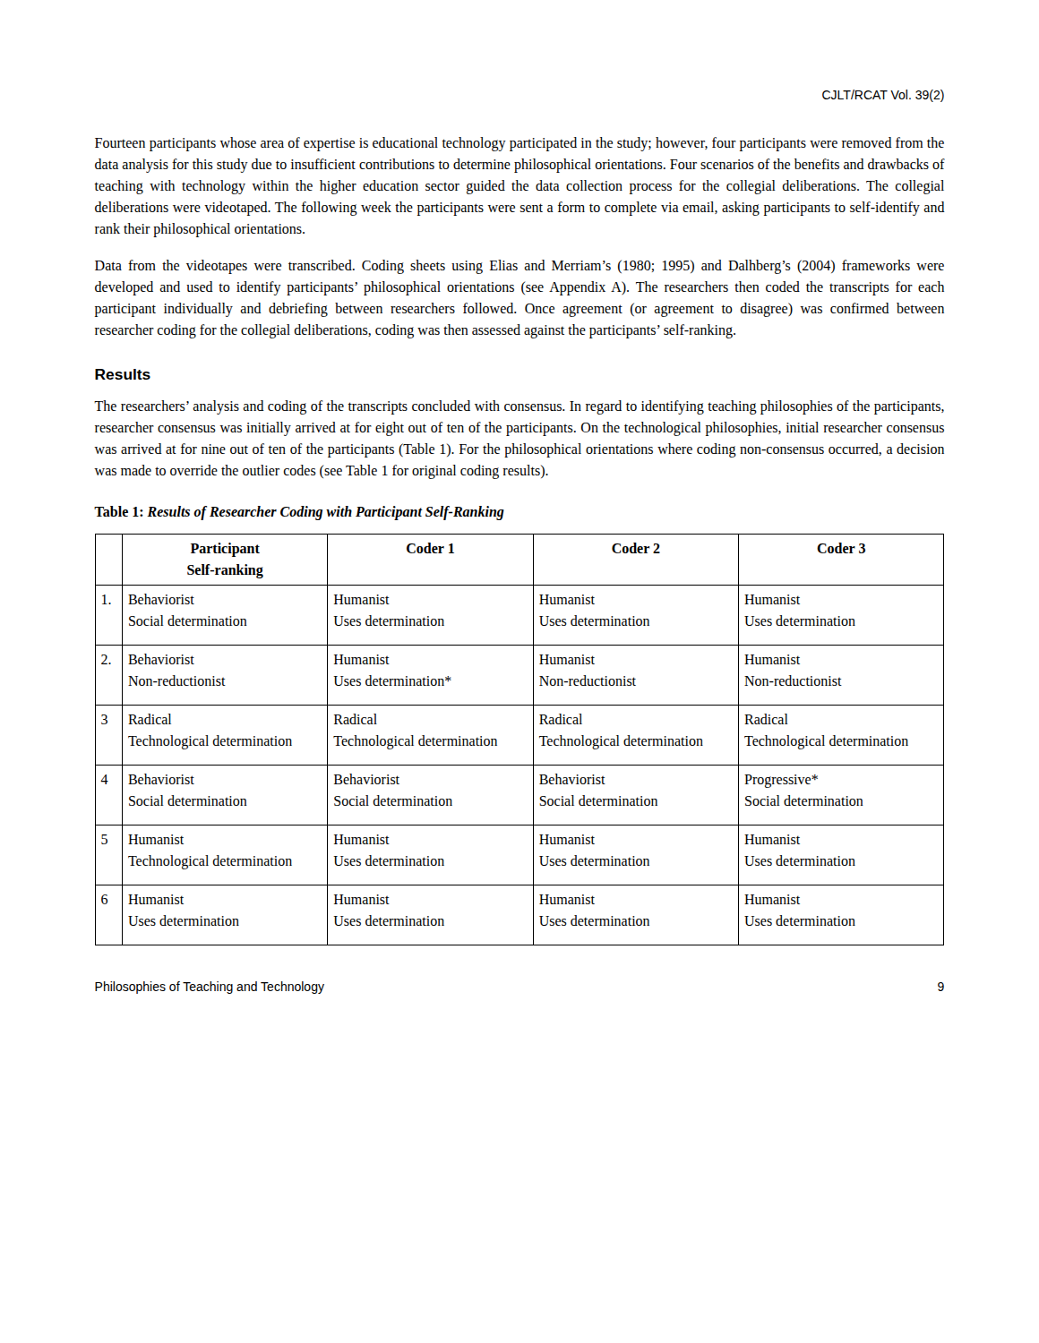CJLT/RCAT Vol. 39(2)
Fourteen participants whose area of expertise is educational technology participated in the study; however, four participants were removed from the data analysis for this study due to insufficient contributions to determine philosophical orientations. Four scenarios of the benefits and drawbacks of teaching with technology within the higher education sector guided the data collection process for the collegial deliberations. The collegial deliberations were videotaped. The following week the participants were sent a form to complete via email, asking participants to self-identify and rank their philosophical orientations.
Data from the videotapes were transcribed. Coding sheets using Elias and Merriam’s (1980; 1995) and Dalhberg’s (2004) frameworks were developed and used to identify participants’ philosophical orientations (see Appendix A). The researchers then coded the transcripts for each participant individually and debriefing between researchers followed. Once agreement (or agreement to disagree) was confirmed between researcher coding for the collegial deliberations, coding was then assessed against the participants’ self-ranking.
Results
The researchers’ analysis and coding of the transcripts concluded with consensus. In regard to identifying teaching philosophies of the participants, researcher consensus was initially arrived at for eight out of ten of the participants. On the technological philosophies, initial researcher consensus was arrived at for nine out of ten of the participants (Table 1). For the philosophical orientations where coding non-consensus occurred, a decision was made to override the outlier codes (see Table 1 for original coding results).
Table 1: Results of Researcher Coding with Participant Self-Ranking
| | Participant Self-ranking | Coder 1 | Coder 2 | Coder 3 |
| --- | --- | --- | --- | --- |
| 1. | Behaviorist Social determination | Humanist Uses determination | Humanist Uses determination | Humanist Uses determination |
| 2. | Behaviorist Non-reductionist | Humanist Uses determination* | Humanist Non-reductionist | Humanist Non-reductionist |
| 3 | Radical Technological determination | Radical Technological determination | Radical Technological determination | Radical Technological determination |
| 4 | Behaviorist Social determination | Behaviorist Social determination | Behaviorist Social determination | Progressive* Social determination |
| 5 | Humanist Technological determination | Humanist Uses determination | Humanist Uses determination | Humanist Uses determination |
| 6 | Humanist Uses determination | Humanist Uses determination | Humanist Uses determination | Humanist Uses determination |
Philosophies of Teaching and Technology 9